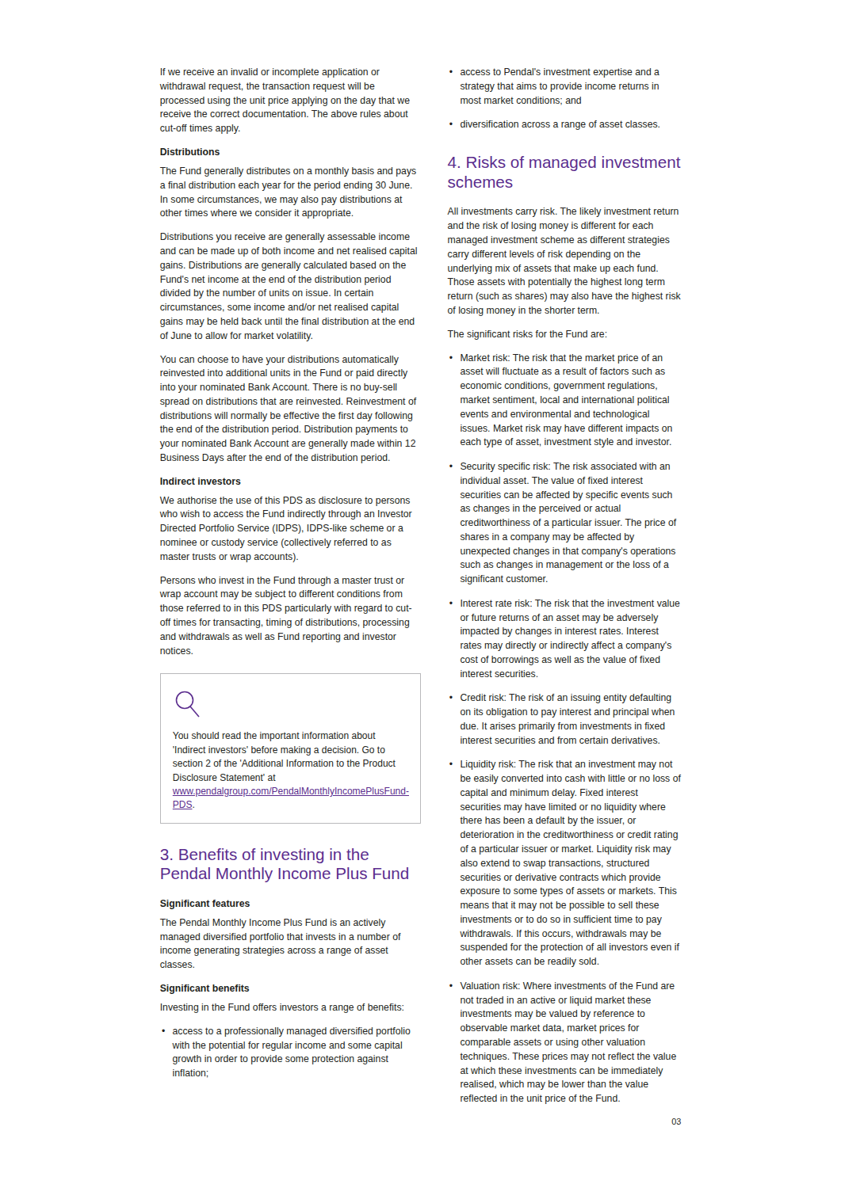If we receive an invalid or incomplete application or withdrawal request, the transaction request will be processed using the unit price applying on the day that we receive the correct documentation. The above rules about cut-off times apply.
Distributions
The Fund generally distributes on a monthly basis and pays a final distribution each year for the period ending 30 June. In some circumstances, we may also pay distributions at other times where we consider it appropriate.
Distributions you receive are generally assessable income and can be made up of both income and net realised capital gains. Distributions are generally calculated based on the Fund's net income at the end of the distribution period divided by the number of units on issue. In certain circumstances, some income and/or net realised capital gains may be held back until the final distribution at the end of June to allow for market volatility.
You can choose to have your distributions automatically reinvested into additional units in the Fund or paid directly into your nominated Bank Account. There is no buy-sell spread on distributions that are reinvested. Reinvestment of distributions will normally be effective the first day following the end of the distribution period. Distribution payments to your nominated Bank Account are generally made within 12 Business Days after the end of the distribution period.
Indirect investors
We authorise the use of this PDS as disclosure to persons who wish to access the Fund indirectly through an Investor Directed Portfolio Service (IDPS), IDPS-like scheme or a nominee or custody service (collectively referred to as master trusts or wrap accounts).
Persons who invest in the Fund through a master trust or wrap account may be subject to different conditions from those referred to in this PDS particularly with regard to cut-off times for transacting, timing of distributions, processing and withdrawals as well as Fund reporting and investor notices.
You should read the important information about 'Indirect investors' before making a decision. Go to section 2 of the 'Additional Information to the Product Disclosure Statement' at www.pendalgroup.com/PendalMonthlyIncomePlusFund-PDS.
3. Benefits of investing in the Pendal Monthly Income Plus Fund
Significant features
The Pendal Monthly Income Plus Fund is an actively managed diversified portfolio that invests in a number of income generating strategies across a range of asset classes.
Significant benefits
Investing in the Fund offers investors a range of benefits:
access to a professionally managed diversified portfolio with the potential for regular income and some capital growth in order to provide some protection against inflation;
access to Pendal's investment expertise and a strategy that aims to provide income returns in most market conditions; and
diversification across a range of asset classes.
4. Risks of managed investment schemes
All investments carry risk. The likely investment return and the risk of losing money is different for each managed investment scheme as different strategies carry different levels of risk depending on the underlying mix of assets that make up each fund. Those assets with potentially the highest long term return (such as shares) may also have the highest risk of losing money in the shorter term.
The significant risks for the Fund are:
Market risk: The risk that the market price of an asset will fluctuate as a result of factors such as economic conditions, government regulations, market sentiment, local and international political events and environmental and technological issues. Market risk may have different impacts on each type of asset, investment style and investor.
Security specific risk: The risk associated with an individual asset. The value of fixed interest securities can be affected by specific events such as changes in the perceived or actual creditworthiness of a particular issuer. The price of shares in a company may be affected by unexpected changes in that company's operations such as changes in management or the loss of a significant customer.
Interest rate risk: The risk that the investment value or future returns of an asset may be adversely impacted by changes in interest rates. Interest rates may directly or indirectly affect a company's cost of borrowings as well as the value of fixed interest securities.
Credit risk: The risk of an issuing entity defaulting on its obligation to pay interest and principal when due. It arises primarily from investments in fixed interest securities and from certain derivatives.
Liquidity risk: The risk that an investment may not be easily converted into cash with little or no loss of capital and minimum delay. Fixed interest securities may have limited or no liquidity where there has been a default by the issuer, or deterioration in the creditworthiness or credit rating of a particular issuer or market. Liquidity risk may also extend to swap transactions, structured securities or derivative contracts which provide exposure to some types of assets or markets. This means that it may not be possible to sell these investments or to do so in sufficient time to pay withdrawals. If this occurs, withdrawals may be suspended for the protection of all investors even if other assets can be readily sold.
Valuation risk: Where investments of the Fund are not traded in an active or liquid market these investments may be valued by reference to observable market data, market prices for comparable assets or using other valuation techniques. These prices may not reflect the value at which these investments can be immediately realised, which may be lower than the value reflected in the unit price of the Fund.
03